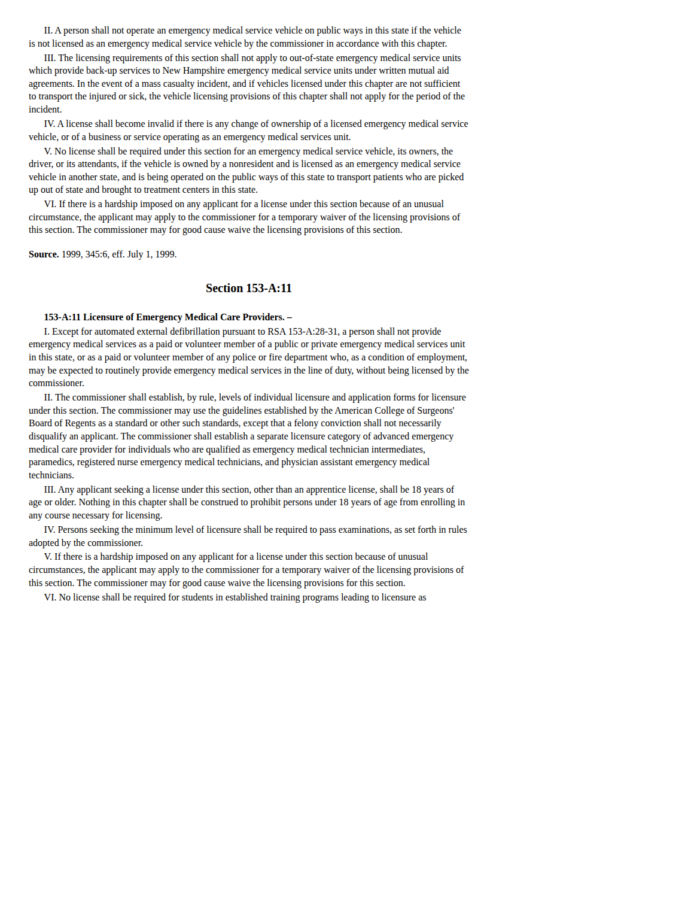II. A person shall not operate an emergency medical service vehicle on public ways in this state if the vehicle is not licensed as an emergency medical service vehicle by the commissioner in accordance with this chapter.
III. The licensing requirements of this section shall not apply to out-of-state emergency medical service units which provide back-up services to New Hampshire emergency medical service units under written mutual aid agreements. In the event of a mass casualty incident, and if vehicles licensed under this chapter are not sufficient to transport the injured or sick, the vehicle licensing provisions of this chapter shall not apply for the period of the incident.
IV. A license shall become invalid if there is any change of ownership of a licensed emergency medical service vehicle, or of a business or service operating as an emergency medical services unit.
V. No license shall be required under this section for an emergency medical service vehicle, its owners, the driver, or its attendants, if the vehicle is owned by a nonresident and is licensed as an emergency medical service vehicle in another state, and is being operated on the public ways of this state to transport patients who are picked up out of state and brought to treatment centers in this state.
VI. If there is a hardship imposed on any applicant for a license under this section because of an unusual circumstance, the applicant may apply to the commissioner for a temporary waiver of the licensing provisions of this section. The commissioner may for good cause waive the licensing provisions of this section.
Source. 1999, 345:6, eff. July 1, 1999.
Section 153-A:11
153-A:11 Licensure of Emergency Medical Care Providers. –
I. Except for automated external defibrillation pursuant to RSA 153-A:28-31, a person shall not provide emergency medical services as a paid or volunteer member of a public or private emergency medical services unit in this state, or as a paid or volunteer member of any police or fire department who, as a condition of employment, may be expected to routinely provide emergency medical services in the line of duty, without being licensed by the commissioner.
II. The commissioner shall establish, by rule, levels of individual licensure and application forms for licensure under this section. The commissioner may use the guidelines established by the American College of Surgeons' Board of Regents as a standard or other such standards, except that a felony conviction shall not necessarily disqualify an applicant. The commissioner shall establish a separate licensure category of advanced emergency medical care provider for individuals who are qualified as emergency medical technician intermediates, paramedics, registered nurse emergency medical technicians, and physician assistant emergency medical technicians.
III. Any applicant seeking a license under this section, other than an apprentice license, shall be 18 years of age or older. Nothing in this chapter shall be construed to prohibit persons under 18 years of age from enrolling in any course necessary for licensing.
IV. Persons seeking the minimum level of licensure shall be required to pass examinations, as set forth in rules adopted by the commissioner.
V. If there is a hardship imposed on any applicant for a license under this section because of unusual circumstances, the applicant may apply to the commissioner for a temporary waiver of the licensing provisions of this section. The commissioner may for good cause waive the licensing provisions for this section.
VI. No license shall be required for students in established training programs leading to licensure as